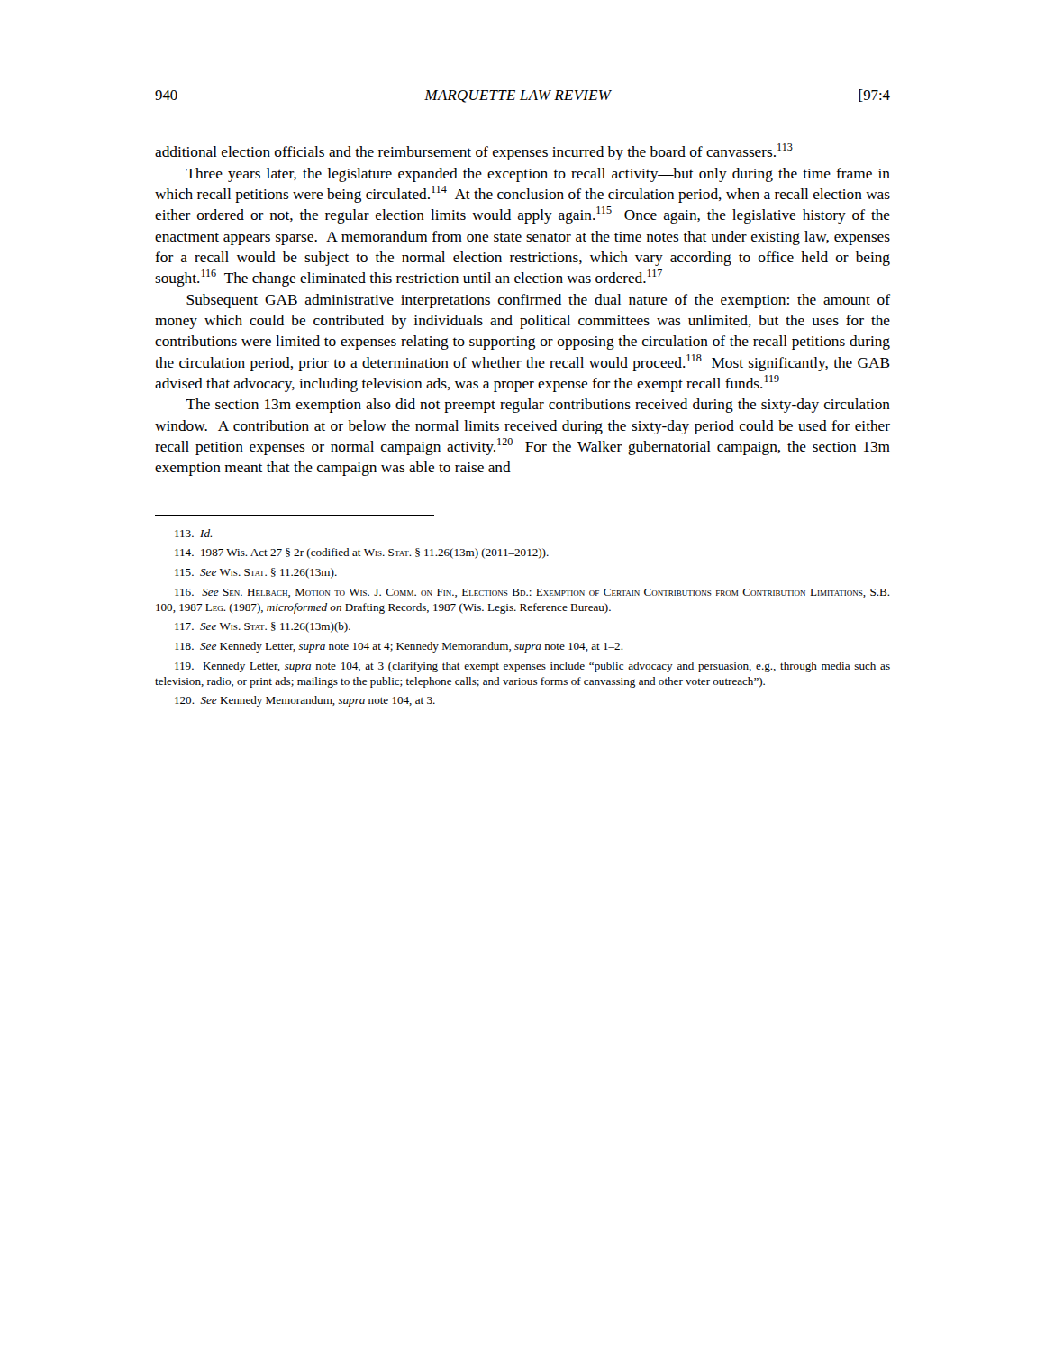940 MARQUETTE LAW REVIEW [97:4
additional election officials and the reimbursement of expenses incurred by the board of canvassers.113
Three years later, the legislature expanded the exception to recall activity—but only during the time frame in which recall petitions were being circulated.114 At the conclusion of the circulation period, when a recall election was either ordered or not, the regular election limits would apply again.115 Once again, the legislative history of the enactment appears sparse. A memorandum from one state senator at the time notes that under existing law, expenses for a recall would be subject to the normal election restrictions, which vary according to office held or being sought.116 The change eliminated this restriction until an election was ordered.117
Subsequent GAB administrative interpretations confirmed the dual nature of the exemption: the amount of money which could be contributed by individuals and political committees was unlimited, but the uses for the contributions were limited to expenses relating to supporting or opposing the circulation of the recall petitions during the circulation period, prior to a determination of whether the recall would proceed.118 Most significantly, the GAB advised that advocacy, including television ads, was a proper expense for the exempt recall funds.119
The section 13m exemption also did not preempt regular contributions received during the sixty-day circulation window. A contribution at or below the normal limits received during the sixty-day period could be used for either recall petition expenses or normal campaign activity.120 For the Walker gubernatorial campaign, the section 13m exemption meant that the campaign was able to raise and
Id.
1987 Wis. Act 27 § 2r (codified at Wis. Stat. § 11.26(13m) (2011–2012)).
See Wis. Stat. § 11.26(13m).
See Sen. Helbach, Motion to Wis. J. Comm. on Fin., Elections Bd.: Exemption of Certain Contributions from Contribution Limitations, S.B. 100, 1987 Leg. (1987), microformed on Drafting Records, 1987 (Wis. Legis. Reference Bureau).
See Wis. Stat. § 11.26(13m)(b).
See Kennedy Letter, supra note 104 at 4; Kennedy Memorandum, supra note 104, at 1–2.
Kennedy Letter, supra note 104, at 3 (clarifying that exempt expenses include “public advocacy and persuasion, e.g., through media such as television, radio, or print ads; mailings to the public; telephone calls; and various forms of canvassing and other voter outreach”).
See Kennedy Memorandum, supra note 104, at 3.